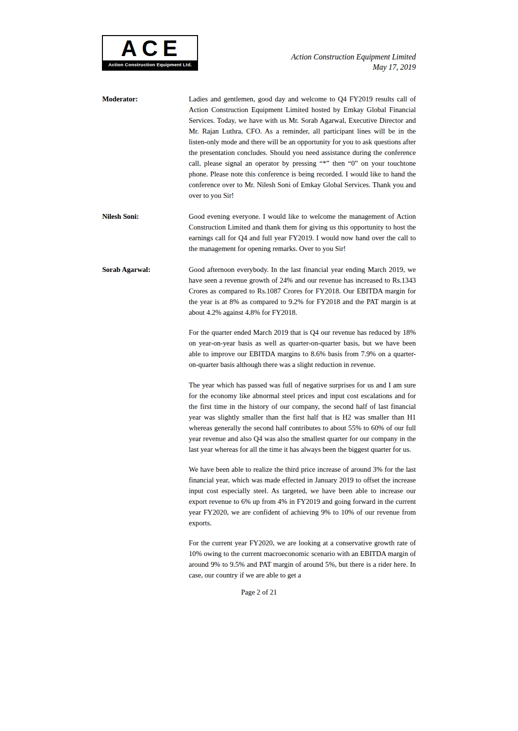ACE
Action Construction Equipment Ltd.
Action Construction Equipment Limited
May 17, 2019
Moderator:
Ladies and gentlemen, good day and welcome to Q4 FY2019 results call of Action Construction Equipment Limited hosted by Emkay Global Financial Services. Today, we have with us Mr. Sorab Agarwal, Executive Director and Mr. Rajan Luthra, CFO. As a reminder, all participant lines will be in the listen-only mode and there will be an opportunity for you to ask questions after the presentation concludes. Should you need assistance during the conference call, please signal an operator by pressing “*” then “0” on your touchtone phone. Please note this conference is being recorded. I would like to hand the conference over to Mr. Nilesh Soni of Emkay Global Services. Thank you and over to you Sir!
Nilesh Soni:
Good evening everyone. I would like to welcome the management of Action Construction Limited and thank them for giving us this opportunity to host the earnings call for Q4 and full year FY2019. I would now hand over the call to the management for opening remarks. Over to you Sir!
Sorab Agarwal:
Good afternoon everybody. In the last financial year ending March 2019, we have seen a revenue growth of 24% and our revenue has increased to Rs.1343 Crores as compared to Rs.1087 Crores for FY2018. Our EBITDA margin for the year is at 8% as compared to 9.2% for FY2018 and the PAT margin is at about 4.2% against 4.8% for FY2018.
For the quarter ended March 2019 that is Q4 our revenue has reduced by 18% on year-on-year basis as well as quarter-on-quarter basis, but we have been able to improve our EBITDA margins to 8.6% basis from 7.9% on a quarter-on-quarter basis although there was a slight reduction in revenue.
The year which has passed was full of negative surprises for us and I am sure for the economy like abnormal steel prices and input cost escalations and for the first time in the history of our company, the second half of last financial year was slightly smaller than the first half that is H2 was smaller than H1 whereas generally the second half contributes to about 55% to 60% of our full year revenue and also Q4 was also the smallest quarter for our company in the last year whereas for all the time it has always been the biggest quarter for us.
We have been able to realize the third price increase of around 3% for the last financial year, which was made effected in January 2019 to offset the increase input cost especially steel. As targeted, we have been able to increase our export revenue to 6% up from 4% in FY2019 and going forward in the current year FY2020, we are confident of achieving 9% to 10% of our revenue from exports.
For the current year FY2020, we are looking at a conservative growth rate of 10% owing to the current macroeconomic scenario with an EBITDA margin of around 9% to 9.5% and PAT margin of around 5%, but there is a rider here. In case, our country if we are able to get a
Page 2 of 21